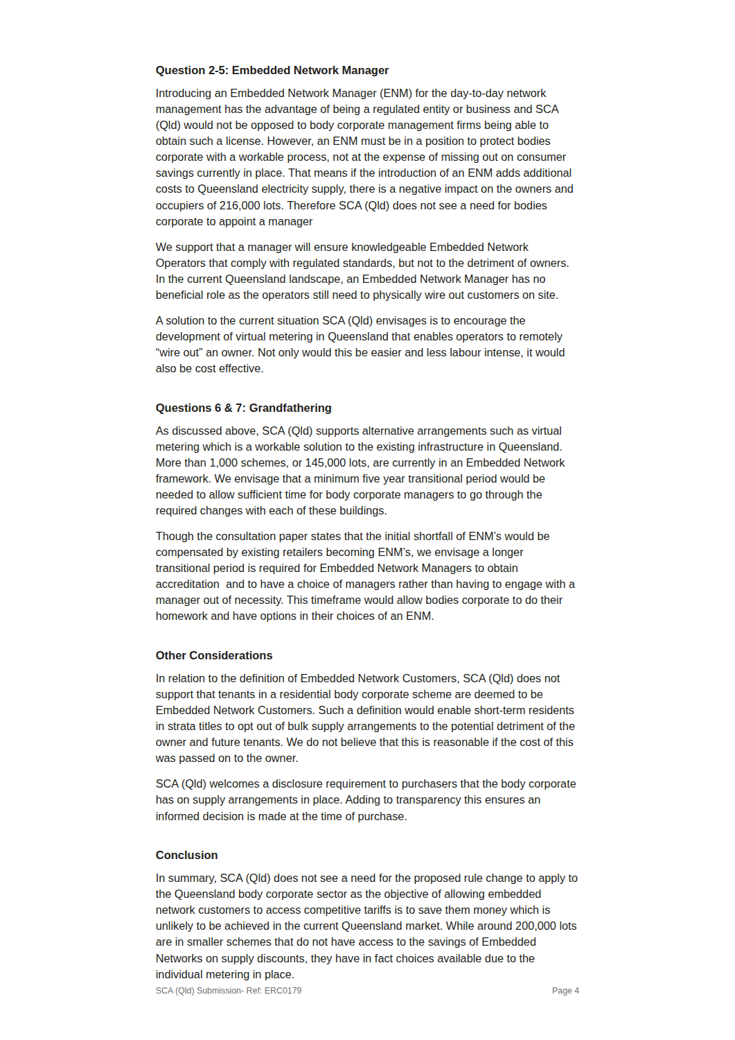Question 2-5: Embedded Network Manager
Introducing an Embedded Network Manager (ENM) for the day-to-day network management has the advantage of being a regulated entity or business and SCA (Qld) would not be opposed to body corporate management firms being able to obtain such a license. However, an ENM must be in a position to protect bodies corporate with a workable process, not at the expense of missing out on consumer savings currently in place. That means if the introduction of an ENM adds additional costs to Queensland electricity supply, there is a negative impact on the owners and occupiers of 216,000 lots. Therefore SCA (Qld) does not see a need for bodies corporate to appoint a manager
We support that a manager will ensure knowledgeable Embedded Network Operators that comply with regulated standards, but not to the detriment of owners. In the current Queensland landscape, an Embedded Network Manager has no beneficial role as the operators still need to physically wire out customers on site.
A solution to the current situation SCA (Qld) envisages is to encourage the development of virtual metering in Queensland that enables operators to remotely “wire out” an owner. Not only would this be easier and less labour intense, it would also be cost effective.
Questions 6 & 7: Grandfathering
As discussed above, SCA (Qld) supports alternative arrangements such as virtual metering which is a workable solution to the existing infrastructure in Queensland. More than 1,000 schemes, or 145,000 lots, are currently in an Embedded Network framework. We envisage that a minimum five year transitional period would be needed to allow sufficient time for body corporate managers to go through the required changes with each of these buildings.
Though the consultation paper states that the initial shortfall of ENM’s would be compensated by existing retailers becoming ENM’s, we envisage a longer transitional period is required for Embedded Network Managers to obtain accreditation and to have a choice of managers rather than having to engage with a manager out of necessity. This timeframe would allow bodies corporate to do their homework and have options in their choices of an ENM.
Other Considerations
In relation to the definition of Embedded Network Customers, SCA (Qld) does not support that tenants in a residential body corporate scheme are deemed to be Embedded Network Customers. Such a definition would enable short-term residents in strata titles to opt out of bulk supply arrangements to the potential detriment of the owner and future tenants. We do not believe that this is reasonable if the cost of this was passed on to the owner.
SCA (Qld) welcomes a disclosure requirement to purchasers that the body corporate has on supply arrangements in place. Adding to transparency this ensures an informed decision is made at the time of purchase.
Conclusion
In summary, SCA (Qld) does not see a need for the proposed rule change to apply to the Queensland body corporate sector as the objective of allowing embedded network customers to access competitive tariffs is to save them money which is unlikely to be achieved in the current Queensland market. While around 200,000 lots are in smaller schemes that do not have access to the savings of Embedded Networks on supply discounts, they have in fact choices available due to the individual metering in place.
SCA (Qld) Submission- Ref: ERC0179 Page 4